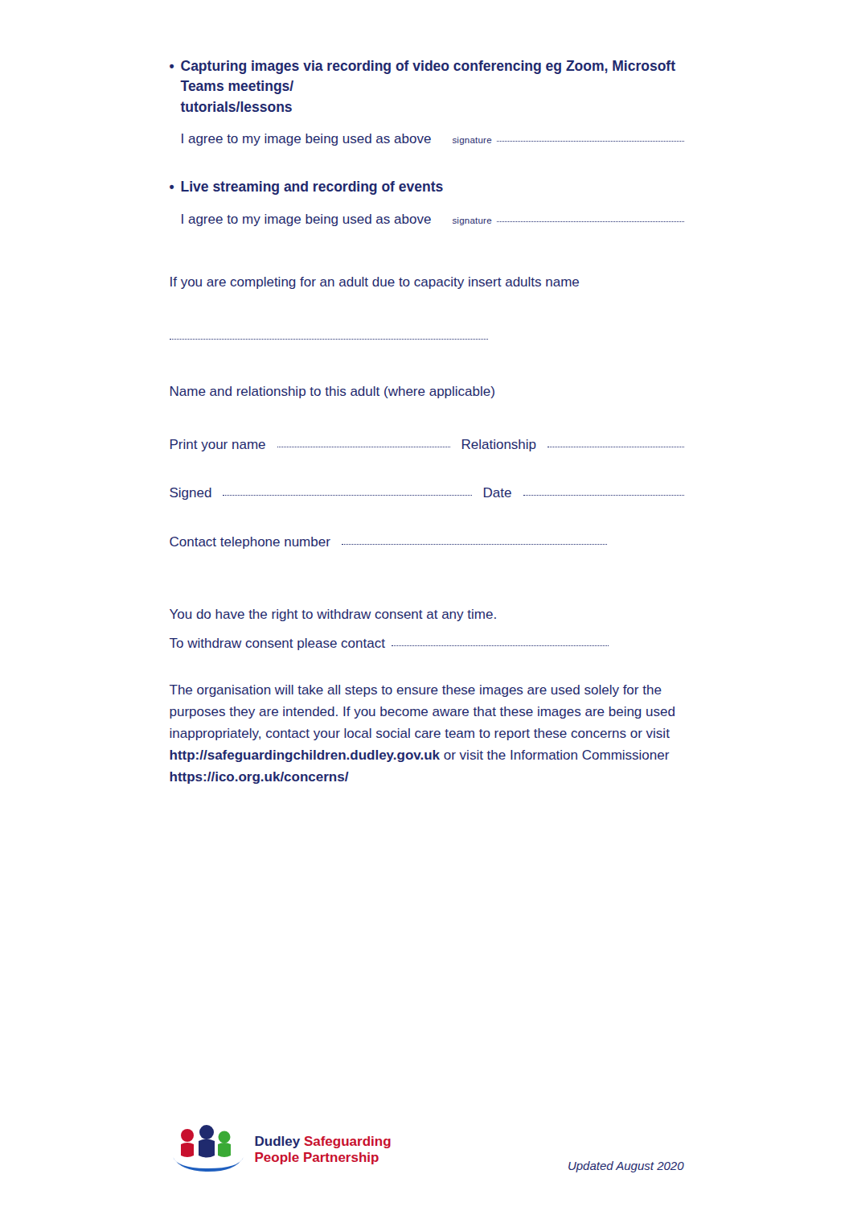Capturing images via recording of video conferencing eg Zoom, Microsoft Teams meetings/
tutorials/lessons
I agree to my image being used as above signature
Live streaming and recording of events
I agree to my image being used as above signature
If you are completing for an adult due to capacity insert adults name
Name and relationship to this adult (where applicable)
Print your name Relationship
Signed Date
Contact telephone number
You do have the right to withdraw consent at any time.
To withdraw consent please contact
The organisation will take all steps to ensure these images are used solely for the purposes they are intended. If you become aware that these images are being used inappropriately, contact your local social care team to report these concerns or visit http://safeguardingchildren.dudley.gov.uk or visit the Information Commissioner https://ico.org.uk/concerns/
Dudley Safeguarding
People Partnership
Updated August 2020